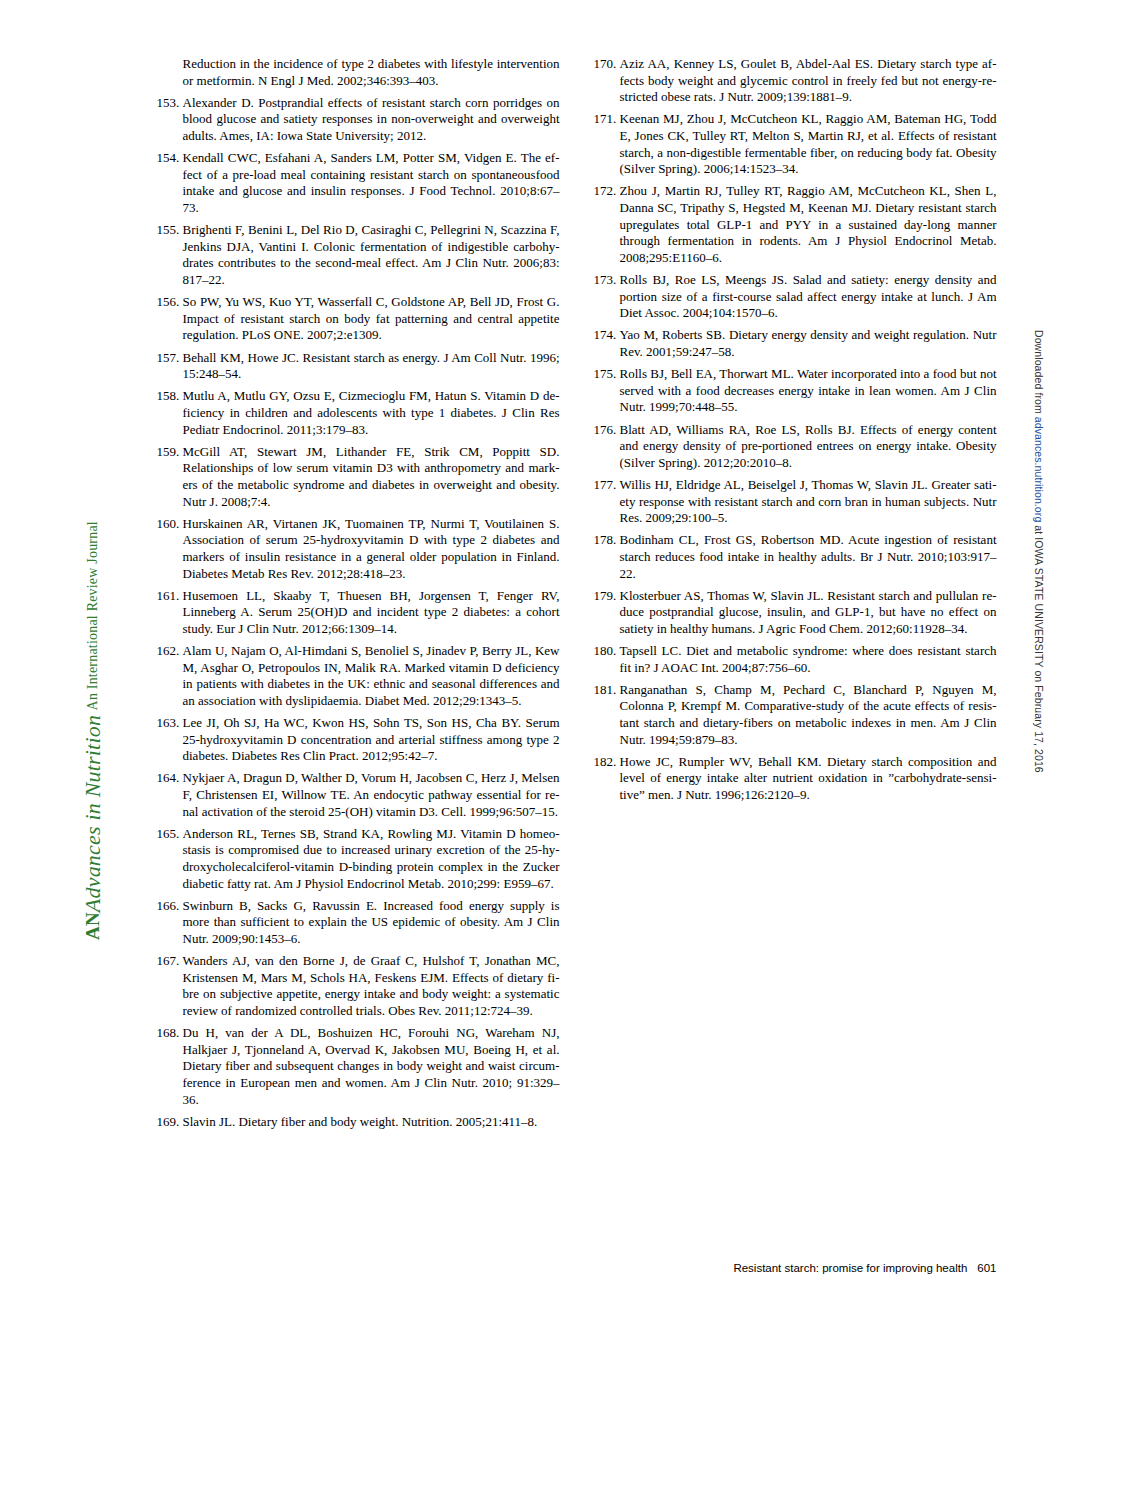AN Advances in Nutrition An International Review Journal
Downloaded from advances.nutrition.org at IOWA STATE UNIVERSITY on February 17, 2016
Reduction in the incidence of type 2 diabetes with lifestyle intervention or metformin. N Engl J Med. 2002;346:393–403.
153. Alexander D. Postprandial effects of resistant starch corn porridges on blood glucose and satiety responses in non-overweight and overweight adults. Ames, IA: Iowa State University; 2012.
154. Kendall CWC, Esfahani A, Sanders LM, Potter SM, Vidgen E. The effect of a pre-load meal containing resistant starch on spontaneousfood intake and glucose and insulin responses. J Food Technol. 2010;8:67–73.
155. Brighenti F, Benini L, Del Rio D, Casiraghi C, Pellegrini N, Scazzina F, Jenkins DJA, Vantini I. Colonic fermentation of indigestible carbohydrates contributes to the second-meal effect. Am J Clin Nutr. 2006;83: 817–22.
156. So PW, Yu WS, Kuo YT, Wasserfall C, Goldstone AP, Bell JD, Frost G. Impact of resistant starch on body fat patterning and central appetite regulation. PLoS ONE. 2007;2:e1309.
157. Behall KM, Howe JC. Resistant starch as energy. J Am Coll Nutr. 1996; 15:248–54.
158. Mutlu A, Mutlu GY, Ozsu E, Cizmecioglu FM, Hatun S. Vitamin D deficiency in children and adolescents with type 1 diabetes. J Clin Res Pediatr Endocrinol. 2011;3:179–83.
159. McGill AT, Stewart JM, Lithander FE, Strik CM, Poppitt SD. Relationships of low serum vitamin D3 with anthropometry and markers of the metabolic syndrome and diabetes in overweight and obesity. Nutr J. 2008;7:4.
160. Hurskainen AR, Virtanen JK, Tuomainen TP, Nurmi T, Voutilainen S. Association of serum 25-hydroxyvitamin D with type 2 diabetes and markers of insulin resistance in a general older population in Finland. Diabetes Metab Res Rev. 2012;28:418–23.
161. Husemoen LL, Skaaby T, Thuesen BH, Jorgensen T, Fenger RV, Linneberg A. Serum 25(OH)D and incident type 2 diabetes: a cohort study. Eur J Clin Nutr. 2012;66:1309–14.
162. Alam U, Najam O, Al-Himdani S, Benoliel S, Jinadev P, Berry JL, Kew M, Asghar O, Petropoulos IN, Malik RA. Marked vitamin D deficiency in patients with diabetes in the UK: ethnic and seasonal differences and an association with dyslipidaemia. Diabet Med. 2012;29:1343–5.
163. Lee JI, Oh SJ, Ha WC, Kwon HS, Sohn TS, Son HS, Cha BY. Serum 25-hydroxyvitamin D concentration and arterial stiffness among type 2 diabetes. Diabetes Res Clin Pract. 2012;95:42–7.
164. Nykjaer A, Dragun D, Walther D, Vorum H, Jacobsen C, Herz J, Melsen F, Christensen EI, Willnow TE. An endocytic pathway essential for renal activation of the steroid 25-(OH) vitamin D3. Cell. 1999;96:507–15.
165. Anderson RL, Ternes SB, Strand KA, Rowling MJ. Vitamin D homeostasis is compromised due to increased urinary excretion of the 25-hydroxycholecalciferol-vitamin D-binding protein complex in the Zucker diabetic fatty rat. Am J Physiol Endocrinol Metab. 2010;299: E959–67.
166. Swinburn B, Sacks G, Ravussin E. Increased food energy supply is more than sufficient to explain the US epidemic of obesity. Am J Clin Nutr. 2009;90:1453–6.
167. Wanders AJ, van den Borne J, de Graaf C, Hulshof T, Jonathan MC, Kristensen M, Mars M, Schols HA, Feskens EJM. Effects of dietary fibre on subjective appetite, energy intake and body weight: a systematic review of randomized controlled trials. Obes Rev. 2011;12:724–39.
168. Du H, van der A DL, Boshuizen HC, Forouhi NG, Wareham NJ, Halkjaer J, Tjonneland A, Overvad K, Jakobsen MU, Boeing H, et al. Dietary fiber and subsequent changes in body weight and waist circumference in European men and women. Am J Clin Nutr. 2010; 91:329–36.
169. Slavin JL. Dietary fiber and body weight. Nutrition. 2005;21:411–8.
170. Aziz AA, Kenney LS, Goulet B, Abdel-Aal ES. Dietary starch type affects body weight and glycemic control in freely fed but not energy-restricted obese rats. J Nutr. 2009;139:1881–9.
171. Keenan MJ, Zhou J, McCutcheon KL, Raggio AM, Bateman HG, Todd E, Jones CK, Tulley RT, Melton S, Martin RJ, et al. Effects of resistant starch, a non-digestible fermentable fiber, on reducing body fat. Obesity (Silver Spring). 2006;14:1523–34.
172. Zhou J, Martin RJ, Tulley RT, Raggio AM, McCutcheon KL, Shen L, Danna SC, Tripathy S, Hegsted M, Keenan MJ. Dietary resistant starch upregulates total GLP-1 and PYY in a sustained day-long manner through fermentation in rodents. Am J Physiol Endocrinol Metab. 2008;295:E1160–6.
173. Rolls BJ, Roe LS, Meengs JS. Salad and satiety: energy density and portion size of a first-course salad affect energy intake at lunch. J Am Diet Assoc. 2004;104:1570–6.
174. Yao M, Roberts SB. Dietary energy density and weight regulation. Nutr Rev. 2001;59:247–58.
175. Rolls BJ, Bell EA, Thorwart ML. Water incorporated into a food but not served with a food decreases energy intake in lean women. Am J Clin Nutr. 1999;70:448–55.
176. Blatt AD, Williams RA, Roe LS, Rolls BJ. Effects of energy content and energy density of pre-portioned entrees on energy intake. Obesity (Silver Spring). 2012;20:2010–8.
177. Willis HJ, Eldridge AL, Beiselgel J, Thomas W, Slavin JL. Greater satiety response with resistant starch and corn bran in human subjects. Nutr Res. 2009;29:100–5.
178. Bodinham CL, Frost GS, Robertson MD. Acute ingestion of resistant starch reduces food intake in healthy adults. Br J Nutr. 2010;103:917–22.
179. Klosterbuer AS, Thomas W, Slavin JL. Resistant starch and pullulan reduce postprandial glucose, insulin, and GLP-1, but have no effect on satiety in healthy humans. J Agric Food Chem. 2012;60:11928–34.
180. Tapsell LC. Diet and metabolic syndrome: where does resistant starch fit in? J AOAC Int. 2004;87:756–60.
181. Ranganathan S, Champ M, Pechard C, Blanchard P, Nguyen M, Colonna P, Krempf M. Comparative-study of the acute effects of resistant starch and dietary-fibers on metabolic indexes in men. Am J Clin Nutr. 1994;59:879–83.
182. Howe JC, Rumpler WV, Behall KM. Dietary starch composition and level of energy intake alter nutrient oxidation in ”carbohydrate-sensitive” men. J Nutr. 1996;126:2120–9.
Resistant starch: promise for improving health601